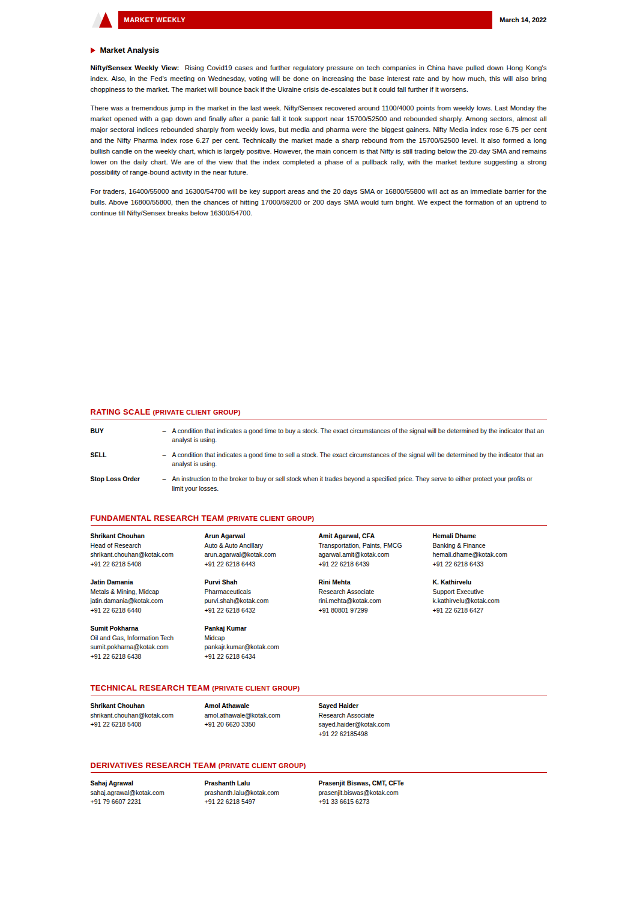MARKET WEEKLY
March 14, 2022
Market Analysis
Nifty/Sensex Weekly View: Rising Covid19 cases and further regulatory pressure on tech companies in China have pulled down Hong Kong's index. Also, in the Fed's meeting on Wednesday, voting will be done on increasing the base interest rate and by how much, this will also bring choppiness to the market. The market will bounce back if the Ukraine crisis de-escalates but it could fall further if it worsens.
There was a tremendous jump in the market in the last week. Nifty/Sensex recovered around 1100/4000 points from weekly lows. Last Monday the market opened with a gap down and finally after a panic fall it took support near 15700/52500 and rebounded sharply. Among sectors, almost all major sectoral indices rebounded sharply from weekly lows, but media and pharma were the biggest gainers. Nifty Media index rose 6.75 per cent and the Nifty Pharma index rose 6.27 per cent. Technically the market made a sharp rebound from the 15700/52500 level. It also formed a long bullish candle on the weekly chart, which is largely positive. However, the main concern is that Nifty is still trading below the 20-day SMA and remains lower on the daily chart. We are of the view that the index completed a phase of a pullback rally, with the market texture suggesting a strong possibility of range-bound activity in the near future.
For traders, 16400/55000 and 16300/54700 will be key support areas and the 20 days SMA or 16800/55800 will act as an immediate barrier for the bulls. Above 16800/55800, then the chances of hitting 17000/59200 or 200 days SMA would turn bright. We expect the formation of an uptrend to continue till Nifty/Sensex breaks below 16300/54700.
RATING SCALE (PRIVATE CLIENT GROUP)
| BUY | – | A condition that indicates a good time to buy a stock. The exact circumstances of the signal will be determined by the indicator that an analyst is using. |
| SELL | – | A condition that indicates a good time to sell a stock. The exact circumstances of the signal will be determined by the indicator that an analyst is using. |
| Stop Loss Order | – | An instruction to the broker to buy or sell stock when it trades beyond a specified price. They serve to either protect your profits or limit your losses. |
FUNDAMENTAL RESEARCH TEAM (PRIVATE CLIENT GROUP)
| Shrikant Chouhan Head of Research shrikant.chouhan@kotak.com +91 22 6218 5408 | Arun Agarwal Auto & Auto Ancillary arun.agarwal@kotak.com +91 22 6218 6443 | Amit Agarwal, CFA Transportation, Paints, FMCG agarwal.amit@kotak.com +91 22 6218 6439 | Hemali Dhame Banking & Finance hemali.dhame@kotak.com +91 22 6218 6433 |
| Jatin Damania Metals & Mining, Midcap jatin.damania@kotak.com +91 22 6218 6440 | Purvi Shah Pharmaceuticals purvi.shah@kotak.com +91 22 6218 6432 | Rini Mehta Research Associate rini.mehta@kotak.com +91 80801 97299 | K. Kathirvelu Support Executive k.kathirvelu@kotak.com +91 22 6218 6427 |
| Sumit Pokharna Oil and Gas, Information Tech sumit.pokharna@kotak.com +91 22 6218 6438 | Pankaj Kumar Midcap pankajr.kumar@kotak.com +91 22 6218 6434 | | |
TECHNICAL RESEARCH TEAM (PRIVATE CLIENT GROUP)
| Shrikant Chouhan shrikant.chouhan@kotak.com +91 22 6218 5408 | Amol Athawale amol.athawale@kotak.com +91 20 6620 3350 | Sayed Haider Research Associate sayed.haider@kotak.com +91 22 62185498 | |
DERIVATIVES RESEARCH TEAM (PRIVATE CLIENT GROUP)
| Sahaj Agrawal sahaj.agrawal@kotak.com +91 79 6607 2231 | Prashanth Lalu prashanth.lalu@kotak.com +91 22 6218 5497 | Prasenjit Biswas, CMT, CFTe prasenjit.biswas@kotak.com +91 33 6615 6273 | |